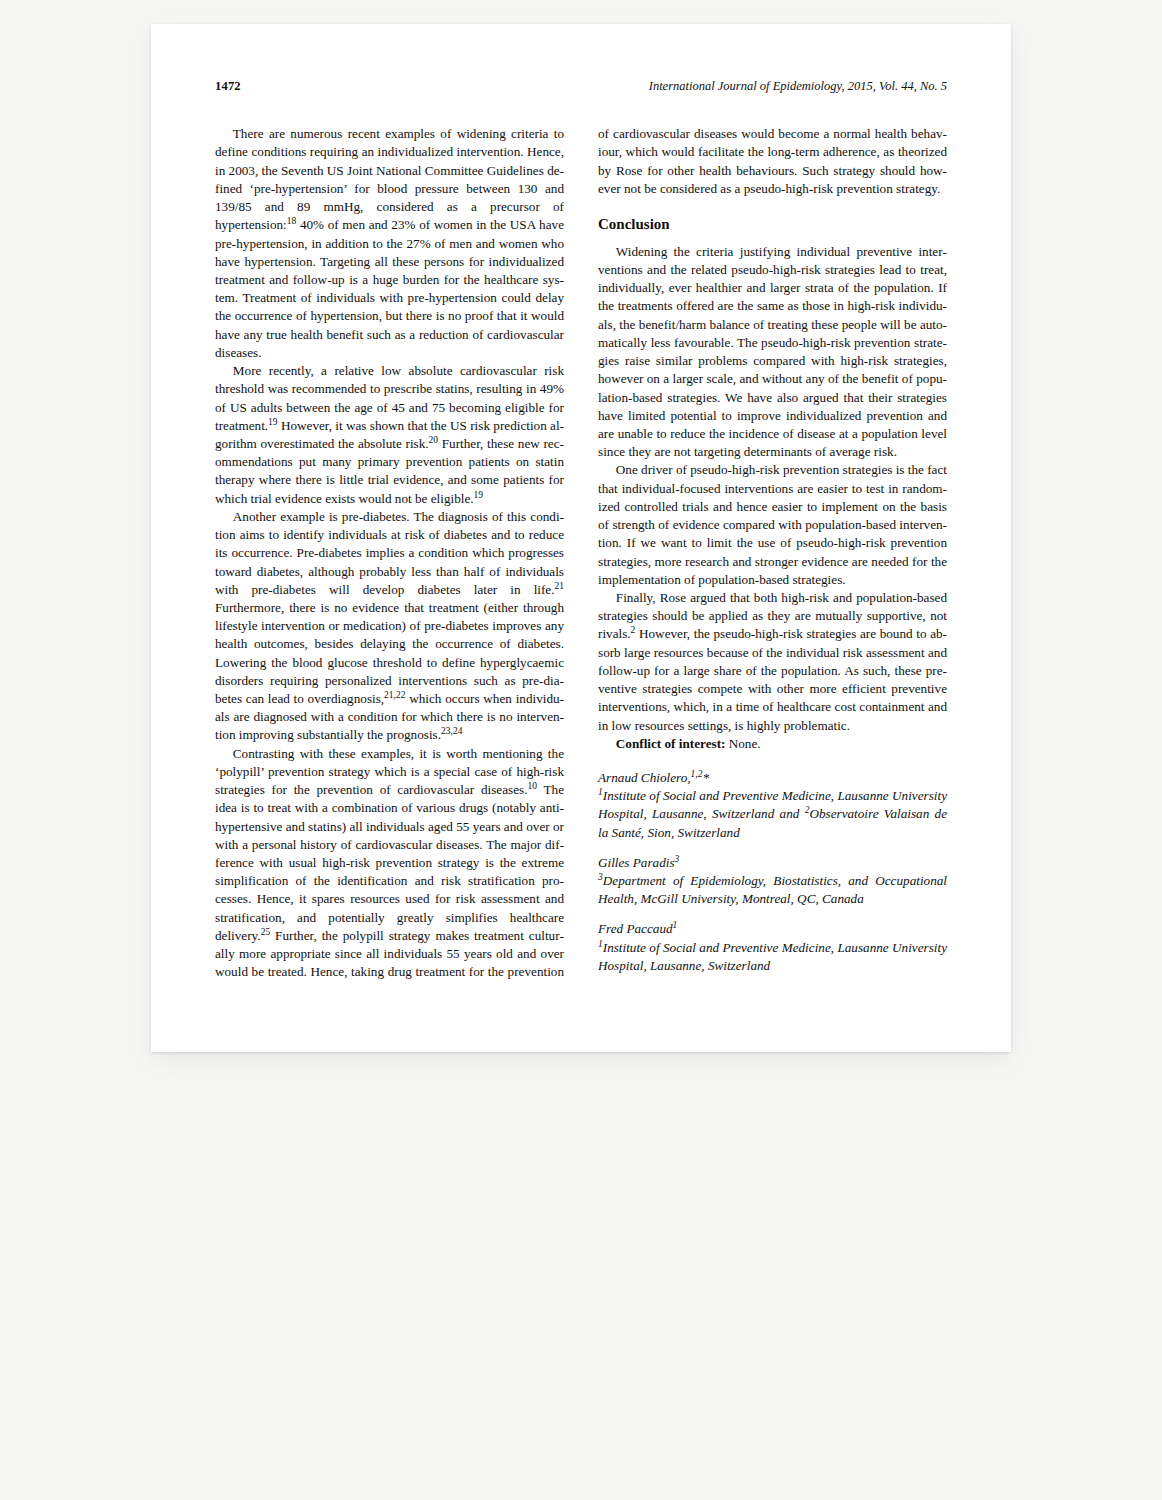1472
International Journal of Epidemiology, 2015, Vol. 44, No. 5
There are numerous recent examples of widening criteria to define conditions requiring an individualized intervention. Hence, in 2003, the Seventh US Joint National Committee Guidelines defined ‘pre-hypertension’ for blood pressure between 130 and 139/85 and 89 mmHg, considered as a precursor of hypertension:18 40% of men and 23% of women in the USA have pre-hypertension, in addition to the 27% of men and women who have hypertension. Targeting all these persons for individualized treatment and follow-up is a huge burden for the healthcare system. Treatment of individuals with pre-hypertension could delay the occurrence of hypertension, but there is no proof that it would have any true health benefit such as a reduction of cardiovascular diseases.
More recently, a relative low absolute cardiovascular risk threshold was recommended to prescribe statins, resulting in 49% of US adults between the age of 45 and 75 becoming eligible for treatment.19 However, it was shown that the US risk prediction algorithm overestimated the absolute risk.20 Further, these new recommendations put many primary prevention patients on statin therapy where there is little trial evidence, and some patients for which trial evidence exists would not be eligible.19
Another example is pre-diabetes. The diagnosis of this condition aims to identify individuals at risk of diabetes and to reduce its occurrence. Pre-diabetes implies a condition which progresses toward diabetes, although probably less than half of individuals with pre-diabetes will develop diabetes later in life.21 Furthermore, there is no evidence that treatment (either through lifestyle intervention or medication) of pre-diabetes improves any health outcomes, besides delaying the occurrence of diabetes. Lowering the blood glucose threshold to define hyperglycaemic disorders requiring personalized interventions such as pre-diabetes can lead to overdiagnosis,21,22 which occurs when individuals are diagnosed with a condition for which there is no intervention improving substantially the prognosis.23,24
Contrasting with these examples, it is worth mentioning the ‘polypill’ prevention strategy which is a special case of high-risk strategies for the prevention of cardiovascular diseases.10 The idea is to treat with a combination of various drugs (notably antihypertensive and statins) all individuals aged 55 years and over or with a personal history of cardiovascular diseases. The major difference with usual high-risk prevention strategy is the extreme simplification of the identification and risk stratification processes. Hence, it spares resources used for risk assessment and stratification, and potentially greatly simplifies healthcare delivery.25 Further, the polypill strategy makes treatment culturally more appropriate since all individuals 55 years old and over would be treated. Hence, taking drug treatment for the prevention of cardiovascular diseases would become a normal health behaviour, which would facilitate the long-term adherence, as theorized by Rose for other health behaviours. Such strategy should however not be considered as a pseudo-high-risk prevention strategy.
Conclusion
Widening the criteria justifying individual preventive interventions and the related pseudo-high-risk strategies lead to treat, individually, ever healthier and larger strata of the population. If the treatments offered are the same as those in high-risk individuals, the benefit/harm balance of treating these people will be automatically less favourable. The pseudo-high-risk prevention strategies raise similar problems compared with high-risk strategies, however on a larger scale, and without any of the benefit of population-based strategies. We have also argued that their strategies have limited potential to improve individualized prevention and are unable to reduce the incidence of disease at a population level since they are not targeting determinants of average risk.
One driver of pseudo-high-risk prevention strategies is the fact that individual-focused interventions are easier to test in randomized controlled trials and hence easier to implement on the basis of strength of evidence compared with population-based intervention. If we want to limit the use of pseudo-high-risk prevention strategies, more research and stronger evidence are needed for the implementation of population-based strategies.
Finally, Rose argued that both high-risk and population-based strategies should be applied as they are mutually supportive, not rivals.2 However, the pseudo-high-risk strategies are bound to absorb large resources because of the individual risk assessment and follow-up for a large share of the population. As such, these preventive strategies compete with other more efficient preventive interventions, which, in a time of healthcare cost containment and in low resources settings, is highly problematic.
Conflict of interest: None.
Arnaud Chiolero,1,2*
1Institute of Social and Preventive Medicine, Lausanne University Hospital, Lausanne, Switzerland and 2Observatoire Valaisan de la Santé, Sion, Switzerland
Gilles Paradis3
3Department of Epidemiology, Biostatistics, and Occupational Health, McGill University, Montreal, QC, Canada
Fred Paccaud1
1Institute of Social and Preventive Medicine, Lausanne University Hospital, Lausanne, Switzerland